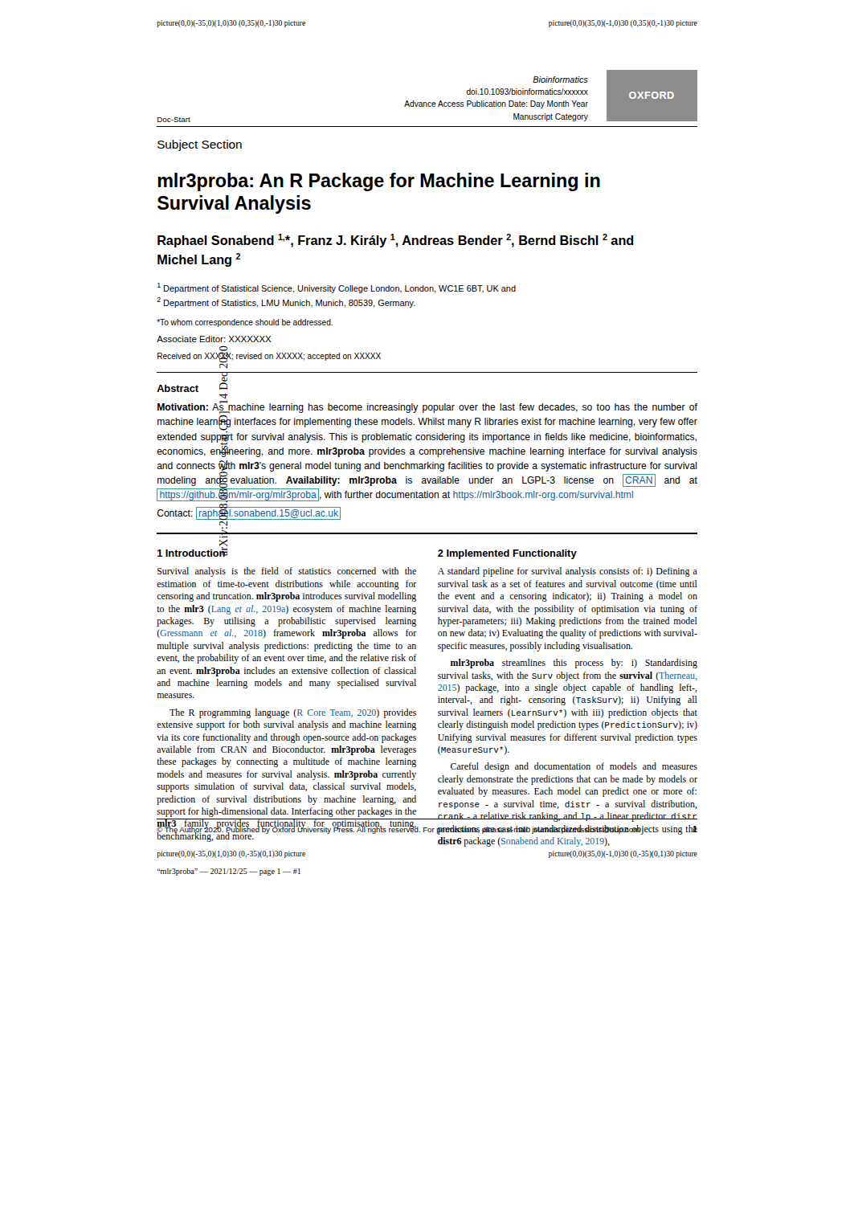picture(0,0)(-35,0)(1,0)30 (0,35)(0,-1)30 picture
picture(0,0)(35,0)(-1,0)30 (0,35)(0,-1)30 picture
picture(0,0)(-35,0)(1,0)30 (0,-35)(0,1)30 picture
picture(0,0)(35,0)(-1,0)30 (0,-35)(0,1)30 picture
arXiv:2008.08080v2 [stat.CO] 14 Dec 2020
OXFORD
Bioinformatics
doi.10.1093/bioinformatics/xxxxxx
Advance Access Publication Date: Day Month Year
Manuscript Category
Doc-Start
Subject Section
mlr3proba: An R Package for Machine Learning in
Survival Analysis
Raphael Sonabend 1,*, Franz J. Király 1, Andreas Bender 2, Bernd Bischl 2 and
Michel Lang 2
1 Department of Statistical Science, University College London, London, WC1E 6BT, UK and
2 Department of Statistics, LMU Munich, Munich, 80539, Germany.
*To whom correspondence should be addressed.
Associate Editor: XXXXXXX
Received on XXXXX; revised on XXXXX; accepted on XXXXX
Abstract
Motivation: As machine learning has become increasingly popular over the last few decades, so too has the number of machine learning interfaces for implementing these models. Whilst many R libraries exist for machine learning, very few offer extended support for survival analysis. This is problematic considering its importance in fields like medicine, bioinformatics, economics, engineering, and more. mlr3proba provides a comprehensive machine learning interface for survival analysis and connects with mlr3's general model tuning and benchmarking facilities to provide a systematic infrastructure for survival modeling and evaluation. Availability: mlr3proba is available under an LGPL-3 license on CRAN and at https://github.com/mlr-org/mlr3proba, with further documentation at https://mlr3book.mlr-org.com/survival.html
Contact: raphael.sonabend.15@ucl.ac.uk
1 Introduction
Survival analysis is the field of statistics concerned with the estimation of time-to-event distributions while accounting for censoring and truncation. mlr3proba introduces survival modelling to the mlr3 (Lang et al., 2019a) ecosystem of machine learning packages. By utilising a probabilistic supervised learning (Gressmann et al., 2018) framework mlr3proba allows for multiple survival analysis predictions: predicting the time to an event, the probability of an event over time, and the relative risk of an event. mlr3proba includes an extensive collection of classical and machine learning models and many specialised survival measures.
The R programming language (R Core Team, 2020) provides extensive support for both survival analysis and machine learning via its core functionality and through open-source add-on packages available from CRAN and Bioconductor. mlr3proba leverages these packages by connecting a multitude of machine learning models and measures for survival analysis. mlr3proba currently supports simulation of survival data, classical survival models, prediction of survival distributions by machine learning, and support for high-dimensional data. Interfacing other packages in the mlr3 family provides functionality for optimisation, tuning, benchmarking, and more.
2 Implemented Functionality
A standard pipeline for survival analysis consists of: i) Defining a survival task as a set of features and survival outcome (time until the event and a censoring indicator); ii) Training a model on survival data, with the possibility of optimisation via tuning of hyper-parameters; iii) Making predictions from the trained model on new data; iv) Evaluating the quality of predictions with survival-specific measures, possibly including visualisation.
mlr3proba streamlines this process by: i) Standardising survival tasks, with the Surv object from the survival (Therneau, 2015) package, into a single object capable of handling left-, interval-, and right- censoring (TaskSurv); ii) Unifying all survival learners (LearnSurv*) with iii) prediction objects that clearly distinguish model prediction types (PredictionSurv); iv) Unifying survival measures for different survival prediction types (MeasureSurv*).
Careful design and documentation of models and measures clearly demonstrate the predictions that can be made by models or evaluated by measures. Each model can predict one or more of: response - a survival time, distr - a survival distribution, crank - a relative risk ranking, and lp - a linear predictor. distr predictions are cast into standardized distribution objects using the distr6 package (Sonabend and Kiraly, 2019),
© The Author 2020. Published by Oxford University Press. All rights reserved. For permissions, please e-mail: journals.permissions@oup.com 1
“mlr3proba” — 2021/12/25 — page 1 — #1